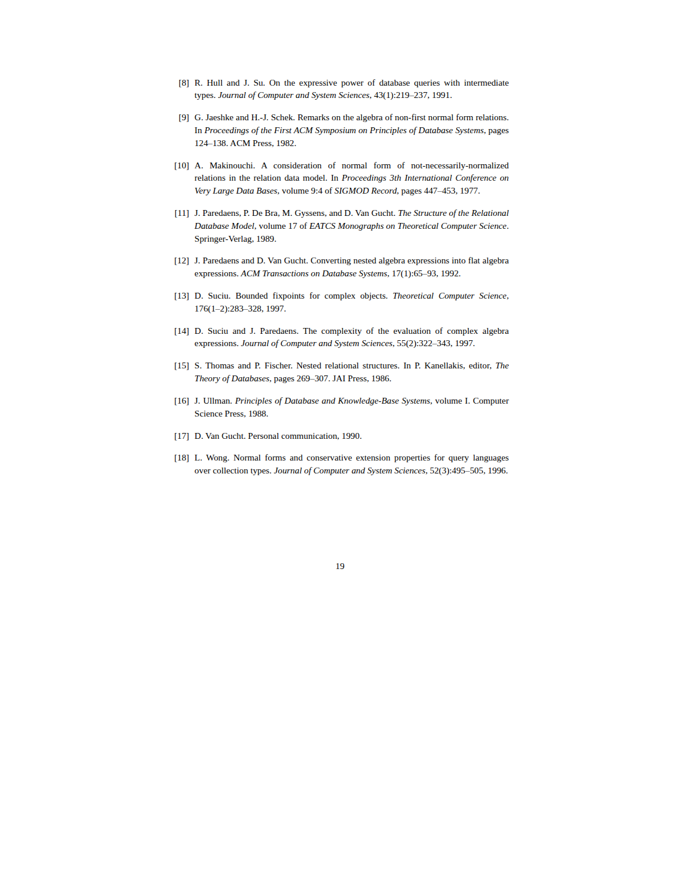[8] R. Hull and J. Su. On the expressive power of database queries with intermediate types. Journal of Computer and System Sciences, 43(1):219–237, 1991.
[9] G. Jaeshke and H.-J. Schek. Remarks on the algebra of non-first normal form relations. In Proceedings of the First ACM Symposium on Principles of Database Systems, pages 124–138. ACM Press, 1982.
[10] A. Makinouchi. A consideration of normal form of not-necessarily-normalized relations in the relation data model. In Proceedings 3th International Conference on Very Large Data Bases, volume 9:4 of SIGMOD Record, pages 447–453, 1977.
[11] J. Paredaens, P. De Bra, M. Gyssens, and D. Van Gucht. The Structure of the Relational Database Model, volume 17 of EATCS Monographs on Theoretical Computer Science. Springer-Verlag, 1989.
[12] J. Paredaens and D. Van Gucht. Converting nested algebra expressions into flat algebra expressions. ACM Transactions on Database Systems, 17(1):65–93, 1992.
[13] D. Suciu. Bounded fixpoints for complex objects. Theoretical Computer Science, 176(1–2):283–328, 1997.
[14] D. Suciu and J. Paredaens. The complexity of the evaluation of complex algebra expressions. Journal of Computer and System Sciences, 55(2):322–343, 1997.
[15] S. Thomas and P. Fischer. Nested relational structures. In P. Kanellakis, editor, The Theory of Databases, pages 269–307. JAI Press, 1986.
[16] J. Ullman. Principles of Database and Knowledge-Base Systems, volume I. Computer Science Press, 1988.
[17] D. Van Gucht. Personal communication, 1990.
[18] L. Wong. Normal forms and conservative extension properties for query languages over collection types. Journal of Computer and System Sciences, 52(3):495–505, 1996.
19